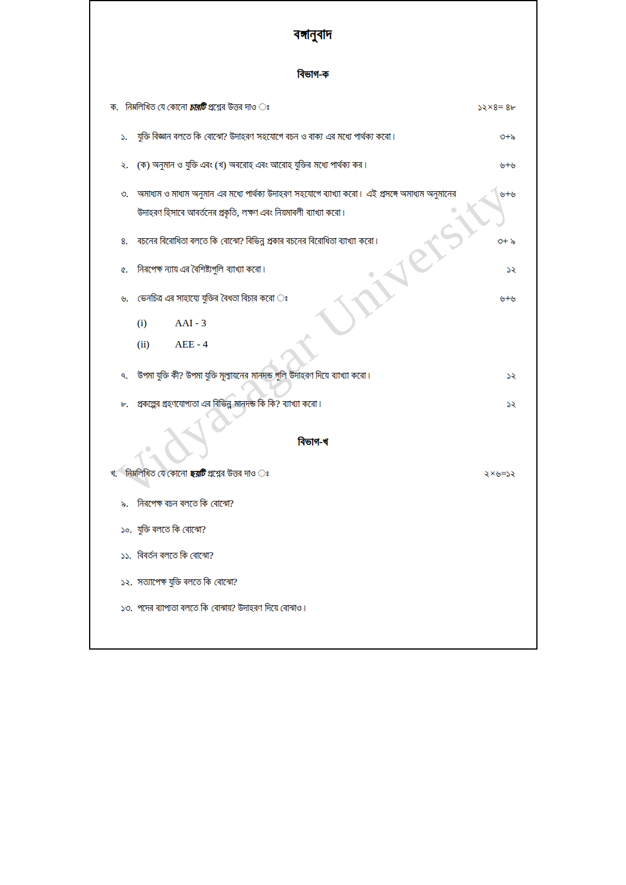Vidyasagar University
বঙ্গানুবাদ
বিভাগ-ক
ক.
নিম্নলিখিত যে কোনো চারটি প্রশ্নের উত্তর দাও ঃ
১২×৪= ৪৮
১.
যুক্তি বিজ্ঞান বলতে কি বোঝো? উদাহরণ সহযোগে বচন ও বাক্য এর মধ্যে পার্থক্য করো।
৩+৯
২.
(ক) অনুমান ও যুক্তি এবং (খ) অবরোহ এবং আরোহ যুক্তির মধ্যে পার্থক্য কর।
৬+৬
৩.
অমাধ্যম ও মাধ্যম অনুমান এর মধ্যে পার্থক্য উদাহরণ সহযোগে ব্যাখ্যা করো। এই প্রসঙ্গে অমাধ্যম অনুমানের উদাহরণ হিসাবে আবর্তনের প্রকৃতি, লক্ষণ এবং নিয়মাবলী ব্যাখ্যা করো।
৬+৬
৪.
বচনের বিরোধিতা বলতে কি বোঝো? বিভিন্ন প্রকার বচনের বিরোধিতা ব্যাখ্যা করো।
৩+ ৯
৫.
নিরপেক্ষ ন্যায় এর বৈশিষ্ট্যগুলি ব্যাখ্যা করো।
১২
৬.
ভেনচিত্র এর সাহায্যে যুক্তির বৈধতা বিচার করো ঃ
(i) AAI - 3
(ii) AEE - 4
৬+৬
৭.
উপমা যুক্তি কী? উপমা যুক্তি মূল্যায়নের মানদন্ড গুলি উদাহরণ দিয়ে ব্যাখ্যা করো।
১২
৮.
প্রকল্পের গ্রহণযোগ্যতা এর বিভিন্ন মানদন্ড কি কি? ব্যাখ্যা করো।
১২
বিভাগ-খ
খ.
নিম্নলিখিত যে কোনো ছয়টি প্রশ্নের উত্তর দাও ঃ
২×৬=১২
৯.
নিরপেক্ষ বচন বলতে কি বোঝো?
১০.
যুক্তি বলতে কি বোঝো?
১১.
বিবর্তন বলতে কি বোঝো?
১২.
সত্যাপেক্ষ যুক্তি বলতে কি বোঝো?
১৩.
পদের ব্যাপ্যতা বলতে কি বোঝায়? উদাহরণ দিয়ে বোঝাও।